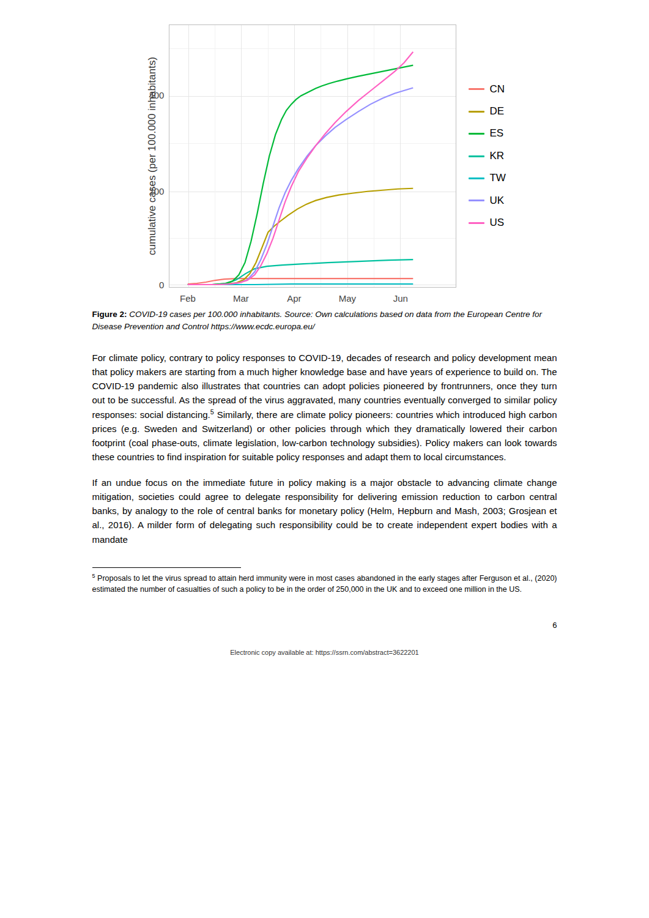cumulative cases (per 100.000 inhabitants)
400 200 0
Feb Mar Apr May Jun
CN
DE
ES
KR
TW
UK
US
Figure 2: COVID-19 cases per 100.000 inhabitants. Source: Own calculations based on data from the European Centre for Disease Prevention and Control https://www.ecdc.europa.eu/
For climate policy, contrary to policy responses to COVID-19, decades of research and policy development mean that policy makers are starting from a much higher knowledge base and have years of experience to build on. The COVID-19 pandemic also illustrates that countries can adopt policies pioneered by frontrunners, once they turn out to be successful. As the spread of the virus aggravated, many countries eventually converged to similar policy responses: social distancing.5 Similarly, there are climate policy pioneers: countries which introduced high carbon prices (e.g. Sweden and Switzerland) or other policies through which they dramatically lowered their carbon footprint (coal phase-outs, climate legislation, low-carbon technology subsidies). Policy makers can look towards these countries to find inspiration for suitable policy responses and adapt them to local circumstances.
If an undue focus on the immediate future in policy making is a major obstacle to advancing climate change mitigation, societies could agree to delegate responsibility for delivering emission reduction to carbon central banks, by analogy to the role of central banks for monetary policy (Helm, Hepburn and Mash, 2003; Grosjean et al., 2016). A milder form of delegating such responsibility could be to create independent expert bodies with a mandate
5 Proposals to let the virus spread to attain herd immunity were in most cases abandoned in the early stages after Ferguson et al., (2020) estimated the number of casualties of such a policy to be in the order of 250,000 in the UK and to exceed one million in the US.
6
Electronic copy available at: https://ssrn.com/abstract=3622201